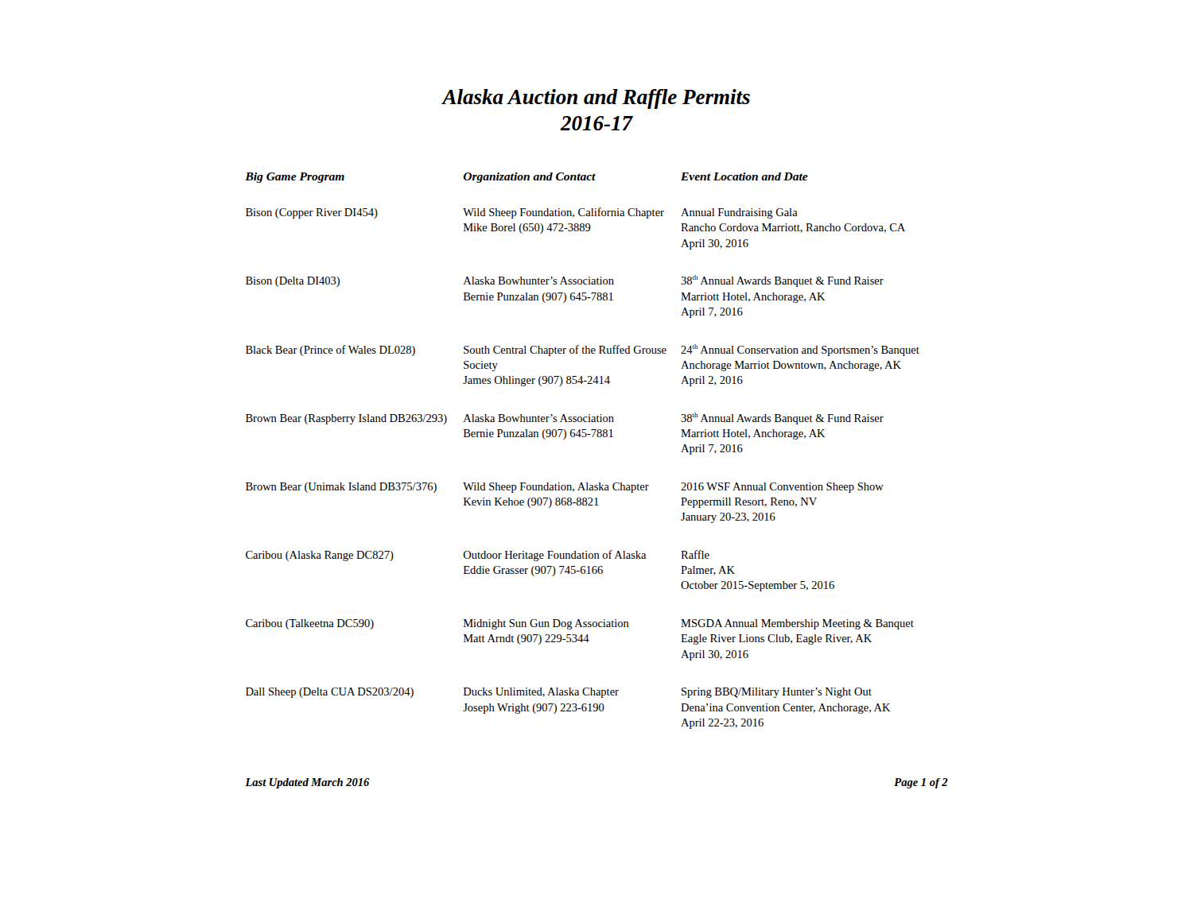Alaska Auction and Raffle Permits
2016-17
| Big Game Program | Organization and Contact | Event Location and Date |
| --- | --- | --- |
| Bison (Copper River DI454) | Wild Sheep Foundation, California Chapter Mike Borel (650) 472-3889 | Annual Fundraising Gala Rancho Cordova Marriott, Rancho Cordova, CA April 30, 2016 |
| Bison (Delta DI403) | Alaska Bowhunter’s Association Bernie Punzalan (907) 645-7881 | 38 th Annual Awards Banquet & Fund Raiser Marriott Hotel, Anchorage, AK April 7, 2016 |
| Black Bear (Prince of Wales DL028) | South Central Chapter of the Ruffed Grouse Society James Ohlinger (907) 854-2414 | 24 th Annual Conservation and Sportsmen’s Banquet Anchorage Marriot Downtown, Anchorage, AK April 2, 2016 |
| Brown Bear (Raspberry Island DB263/293) | Alaska Bowhunter’s Association Bernie Punzalan (907) 645-7881 | 38 th Annual Awards Banquet & Fund Raiser Marriott Hotel, Anchorage, AK April 7, 2016 |
| Brown Bear (Unimak Island DB375/376) | Wild Sheep Foundation, Alaska Chapter Kevin Kehoe (907) 868-8821 | 2016 WSF Annual Convention Sheep Show Peppermill Resort, Reno, NV January 20-23, 2016 |
| Caribou (Alaska Range DC827) | Outdoor Heritage Foundation of Alaska Eddie Grasser (907) 745-6166 | Raffle Palmer, AK October 2015-September 5, 2016 |
| Caribou (Talkeetna DC590) | Midnight Sun Gun Dog Association Matt Arndt (907) 229-5344 | MSGDA Annual Membership Meeting & Banquet Eagle River Lions Club, Eagle River, AK April 30, 2016 |
| Dall Sheep (Delta CUA DS203/204) | Ducks Unlimited, Alaska Chapter Joseph Wright (907) 223-6190 | Spring BBQ/Military Hunter’s Night Out Dena’ina Convention Center, Anchorage, AK April 22-23, 2016 |
Last Updated March 2016 Page 1 of 2